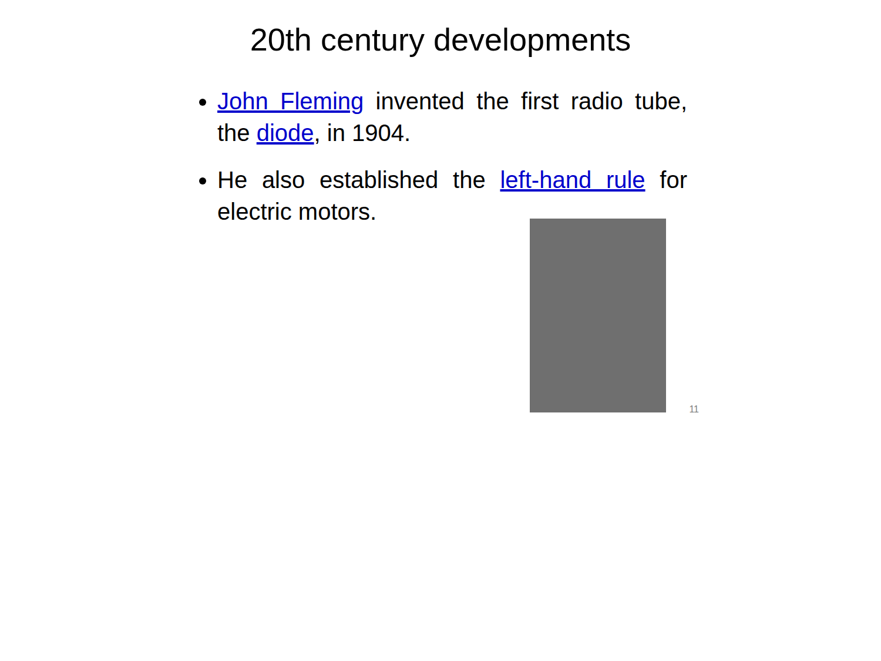20th century developments
John Fleming invented the first radio tube, the diode, in 1904.
He also established the left-hand rule for electric motors.
11